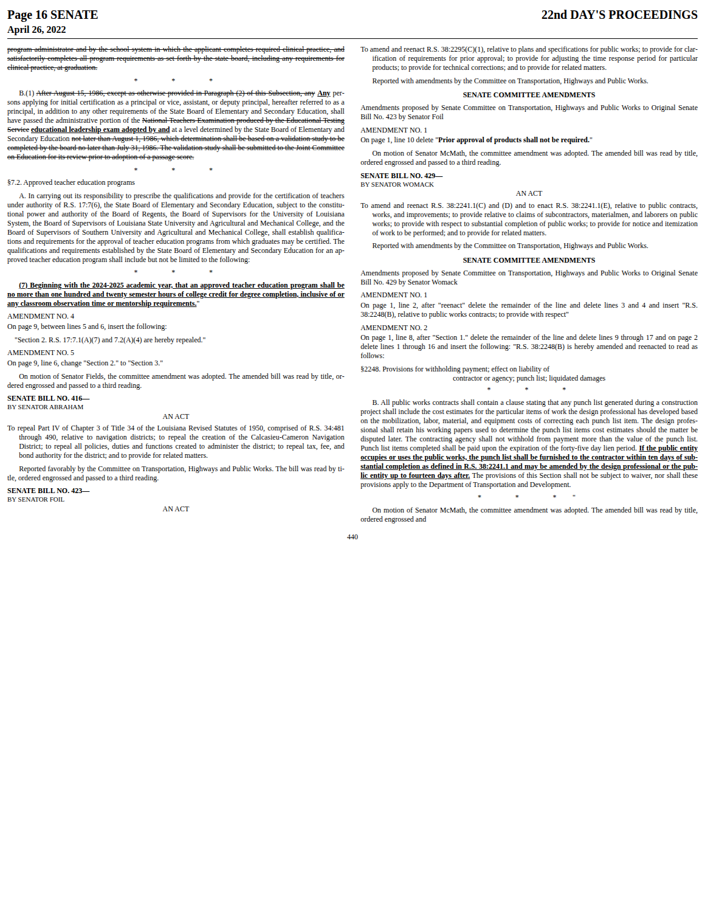Page 16 SENATE
22nd DAY'S PROCEEDINGS
April 26, 2022
program administrator and by the school system in which the applicant completes required clinical practice, and satisfactorily completes all program requirements as set forth by the state board, including any requirements for clinical practice, at graduation.
* * *
B.(1) After August 15, 1986, except as otherwise provided in Paragraph (2) of this Subsection, any Any persons applying for initial certification as a principal or vice, assistant, or deputy principal, hereafter referred to as a principal, in addition to any other requirements of the State Board of Elementary and Secondary Education, shall have passed the administrative portion of the National Teachers Examination produced by the Educational Testing Service educational leadership exam adopted by and at a level determined by the State Board of Elementary and Secondary Education not later than August 1, 1986, which determination shall be based on a validation study to be completed by the board no later than July 31, 1986. The validation study shall be submitted to the Joint Committee on Education for its review prior to adoption of a passage score.
* * *
§7.2. Approved teacher education programs
A. In carrying out its responsibility to prescribe the qualifications and provide for the certification of teachers under authority of R.S. 17:7(6), the State Board of Elementary and Secondary Education, subject to the constitutional power and authority of the Board of Regents, the Board of Supervisors for the University of Louisiana System, the Board of Supervisors of Louisiana State University and Agricultural and Mechanical College, and the Board of Supervisors of Southern University and Agricultural and Mechanical College, shall establish qualifications and requirements for the approval of teacher education programs from which graduates may be certified. The qualifications and requirements established by the State Board of Elementary and Secondary Education for an approved teacher education program shall include but not be limited to the following:
* * *
(7) Beginning with the 2024-2025 academic year, that an approved teacher education program shall be no more than one hundred and twenty semester hours of college credit for degree completion, inclusive of or any classroom observation time or mentorship requirements."
AMENDMENT NO. 4
On page 9, between lines 5 and 6, insert the following:
"Section 2. R.S. 17:7.1(A)(7) and 7.2(A)(4) are hereby repealed."
AMENDMENT NO. 5
On page 9, line 6, change "Section 2." to "Section 3."
On motion of Senator Fields, the committee amendment was adopted. The amended bill was read by title, ordered engrossed and passed to a third reading.
SENATE BILL NO. 416—
BY SENATOR ABRAHAM
AN ACT
To repeal Part IV of Chapter 3 of Title 34 of the Louisiana Revised Statutes of 1950, comprised of R.S. 34:481 through 490, relative to navigation districts; to repeal the creation of the Calcasieu-Cameron Navigation District; to repeal all policies, duties and functions created to administer the district; to repeal tax, fee, and bond authority for the district; and to provide for related matters.
Reported favorably by the Committee on Transportation, Highways and Public Works. The bill was read by title, ordered engrossed and passed to a third reading.
SENATE BILL NO. 423—
BY SENATOR FOIL
AN ACT
To amend and reenact R.S. 38:2295(C)(1), relative to plans and specifications for public works; to provide for clarification of requirements for prior approval; to provide for adjusting the time response period for particular products; to provide for technical corrections; and to provide for related matters.
Reported with amendments by the Committee on Transportation, Highways and Public Works.
SENATE COMMITTEE AMENDMENTS
Amendments proposed by Senate Committee on Transportation, Highways and Public Works to Original Senate Bill No. 423 by Senator Foil
AMENDMENT NO. 1
On page 1, line 10 delete "Prior approval of products shall not be required."
On motion of Senator McMath, the committee amendment was adopted. The amended bill was read by title, ordered engrossed and passed to a third reading.
SENATE BILL NO. 429—
BY SENATOR WOMACK
AN ACT
To amend and reenact R.S. 38:2241.1(C) and (D) and to enact R.S. 38:2241.1(E), relative to public contracts, works, and improvements; to provide relative to claims of subcontractors, materialmen, and laborers on public works; to provide with respect to substantial completion of public works; to provide for notice and itemization of work to be performed; and to provide for related matters.
Reported with amendments by the Committee on Transportation, Highways and Public Works.
SENATE COMMITTEE AMENDMENTS
Amendments proposed by Senate Committee on Transportation, Highways and Public Works to Original Senate Bill No. 429 by Senator Womack
AMENDMENT NO. 1
On page 1, line 2, after "reenact" delete the remainder of the line and delete lines 3 and 4 and insert "R.S. 38:2248(B), relative to public works contracts; to provide with respect"
AMENDMENT NO. 2
On page 1, line 8, after "Section 1." delete the remainder of the line and delete lines 9 through 17 and on page 2 delete lines 1 through 16 and insert the following: "R.S. 38:2248(B) is hereby amended and reenacted to read as follows:
§2248. Provisions for withholding payment; effect on liability of contractor or agency; punch list; liquidated damages
* * *
B. All public works contracts shall contain a clause stating that any punch list generated during a construction project shall include the cost estimates for the particular items of work the design professional has developed based on the mobilization, labor, material, and equipment costs of correcting each punch list item. The design professional shall retain his working papers used to determine the punch list items cost estimates should the matter be disputed later. The contracting agency shall not withhold from payment more than the value of the punch list. Punch list items completed shall be paid upon the expiration of the forty-five day lien period. If the public entity occupies or uses the public works, the punch list shall be furnished to the contractor within ten days of substantial completion as defined in R.S. 38:2241.1 and may be amended by the design professional or the public entity up to fourteen days after. The provisions of this Section shall not be subject to waiver, nor shall these provisions apply to the Department of Transportation and Development.
* * *"
On motion of Senator McMath, the committee amendment was adopted. The amended bill was read by title, ordered engrossed and
440